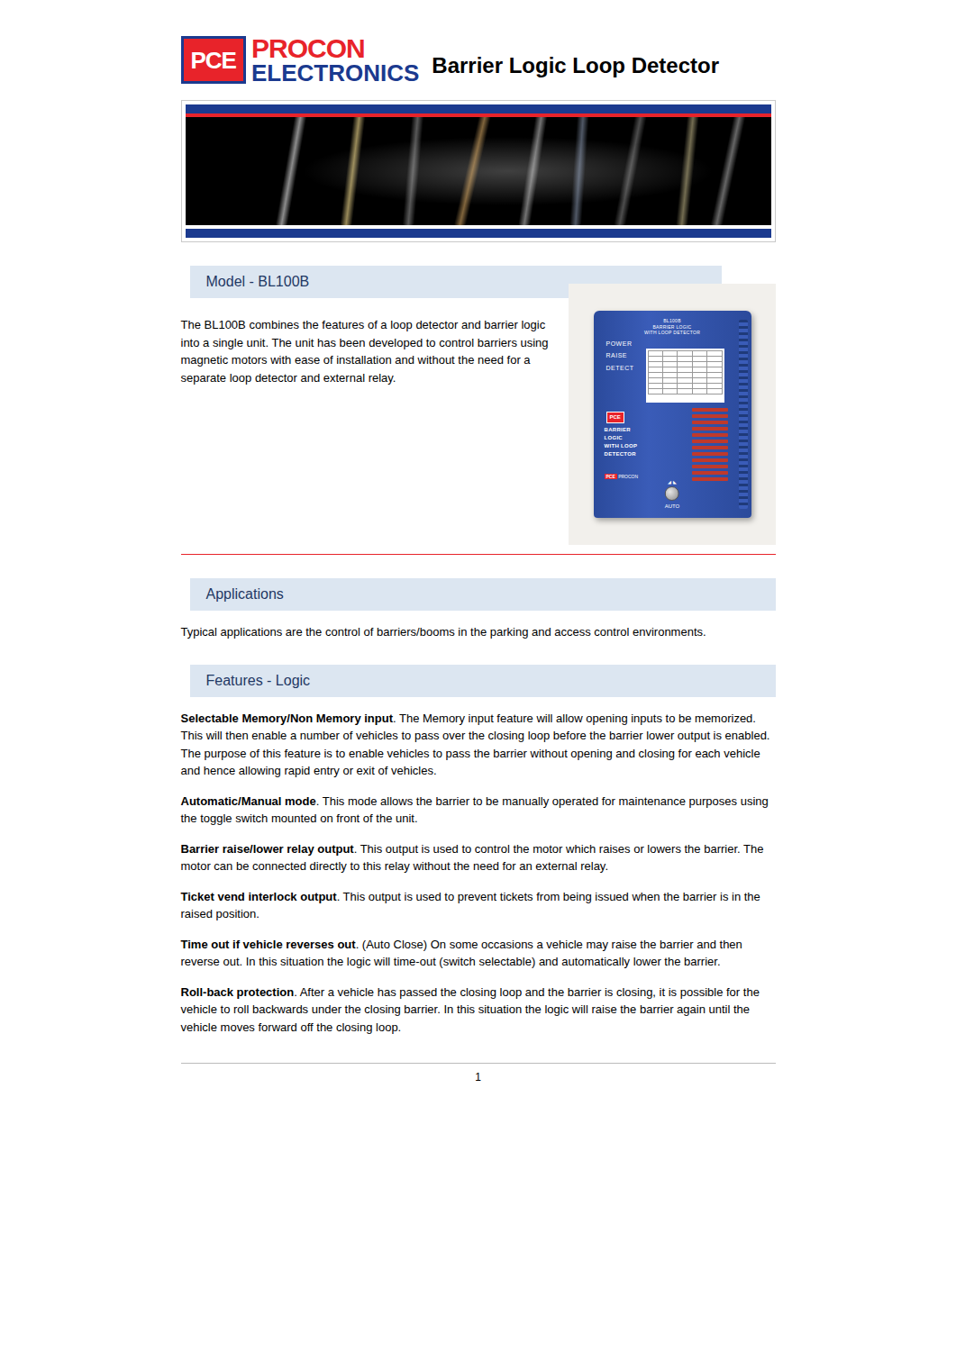PCE
PROCON
ELECTRONICS
Barrier Logic Loop Detector
Model - BL100B
The BL100B combines the features of a loop detector and barrier logic into a single unit. The unit has been developed to control barriers using magnetic motors with ease of installation and without the need for a separate loop detector and external relay.
BL100B
BARRIER LOGIC
WITH LOOP DETECTOR
POWER
RAISE
DETECT
PCE
BARRIER
LOGIC
WITH LOOP
DETECTOR
PCE PROCON
◢ ◣
AUTO
Applications
Typical applications are the control of barriers/booms in the parking and access control environments.
Features - Logic
Selectable Memory/Non Memory input. The Memory input feature will allow opening inputs to be memorized. This will then enable a number of vehicles to pass over the closing loop before the barrier lower output is enabled. The purpose of this feature is to enable vehicles to pass the barrier without opening and closing for each vehicle and hence allowing rapid entry or exit of vehicles.
Automatic/Manual mode. This mode allows the barrier to be manually operated for maintenance purposes using the toggle switch mounted on front of the unit.
Barrier raise/lower relay output. This output is used to control the motor which raises or lowers the barrier. The motor can be connected directly to this relay without the need for an external relay.
Ticket vend interlock output. This output is used to prevent tickets from being issued when the barrier is in the raised position.
Time out if vehicle reverses out. (Auto Close) On some occasions a vehicle may raise the barrier and then reverse out. In this situation the logic will time-out (switch selectable) and automatically lower the barrier.
Roll-back protection. After a vehicle has passed the closing loop and the barrier is closing, it is possible for the vehicle to roll backwards under the closing barrier. In this situation the logic will raise the barrier again until the vehicle moves forward off the closing loop.
1